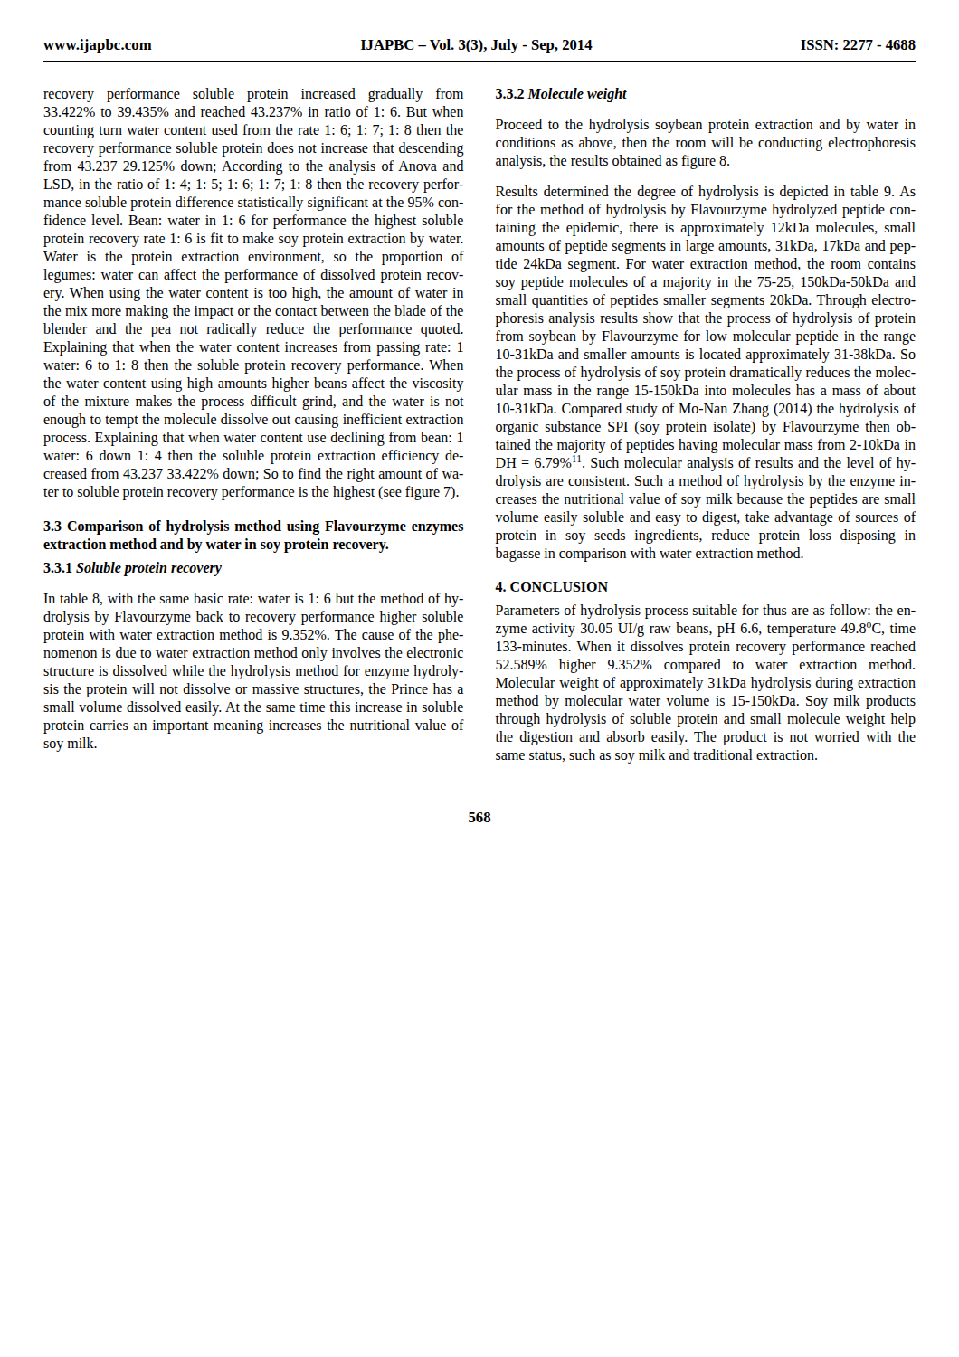www.ijapbc.com IJAPBC – Vol. 3(3), July - Sep, 2014 ISSN: 2277 - 4688
recovery performance soluble protein increased gradually from 33.422% to 39.435% and reached 43.237% in ratio of 1: 6. But when counting turn water content used from the rate 1: 6; 1: 7; 1: 8 then the recovery performance soluble protein does not increase that descending from 43.237 29.125% down; According to the analysis of Anova and LSD, in the ratio of 1: 4; 1: 5; 1: 6; 1: 7; 1: 8 then the recovery performance soluble protein difference statistically significant at the 95% confidence level. Bean: water in 1: 6 for performance the highest soluble protein recovery rate 1: 6 is fit to make soy protein extraction by water. Water is the protein extraction environment, so the proportion of legumes: water can affect the performance of dissolved protein recovery. When using the water content is too high, the amount of water in the mix more making the impact or the contact between the blade of the blender and the pea not radically reduce the performance quoted. Explaining that when the water content increases from passing rate: 1 water: 6 to 1: 8 then the soluble protein recovery performance. When the water content using high amounts higher beans affect the viscosity of the mixture makes the process difficult grind, and the water is not enough to tempt the molecule dissolve out causing inefficient extraction process. Explaining that when water content use declining from bean: 1 water: 6 down 1: 4 then the soluble protein extraction efficiency decreased from 43.237 33.422% down; So to find the right amount of water to soluble protein recovery performance is the highest (see figure 7).
3.3 Comparison of hydrolysis method using Flavourzyme enzymes extraction method and by water in soy protein recovery.
3.3.1 Soluble protein recovery
In table 8, with the same basic rate: water is 1: 6 but the method of hydrolysis by Flavourzyme back to recovery performance higher soluble protein with water extraction method is 9.352%. The cause of the phenomenon is due to water extraction method only involves the electronic structure is dissolved while the hydrolysis method for enzyme hydrolysis the protein will not dissolve or massive structures, the Prince has a small volume dissolved easily. At the same time this increase in soluble protein carries an important meaning increases the nutritional value of soy milk.
3.3.2 Molecule weight
Proceed to the hydrolysis soybean protein extraction and by water in conditions as above, then the room will be conducting electrophoresis analysis, the results obtained as figure 8.
Results determined the degree of hydrolysis is depicted in table 9. As for the method of hydrolysis by Flavourzyme hydrolyzed peptide containing the epidemic, there is approximately 12kDa molecules, small amounts of peptide segments in large amounts, 31kDa, 17kDa and peptide 24kDa segment. For water extraction method, the room contains soy peptide molecules of a majority in the 75-25, 150kDa-50kDa and small quantities of peptides smaller segments 20kDa. Through electrophoresis analysis results show that the process of hydrolysis of protein from soybean by Flavourzyme for low molecular peptide in the range 10-31kDa and smaller amounts is located approximately 31-38kDa. So the process of hydrolysis of soy protein dramatically reduces the molecular mass in the range 15-150kDa into molecules has a mass of about 10-31kDa. Compared study of Mo-Nan Zhang (2014) the hydrolysis of organic substance SPI (soy protein isolate) by Flavourzyme then obtained the majority of peptides having molecular mass from 2-10kDa in DH = 6.79%11. Such molecular analysis of results and the level of hydrolysis are consistent. Such a method of hydrolysis by the enzyme increases the nutritional value of soy milk because the peptides are small volume easily soluble and easy to digest, take advantage of sources of protein in soy seeds ingredients, reduce protein loss disposing in bagasse in comparison with water extraction method.
4. CONCLUSION
Parameters of hydrolysis process suitable for thus are as follow: the enzyme activity 30.05 UI/g raw beans, pH 6.6, temperature 49.8oC, time 133-minutes. When it dissolves protein recovery performance reached 52.589% higher 9.352% compared to water extraction method. Molecular weight of approximately 31kDa hydrolysis during extraction method by molecular water volume is 15-150kDa. Soy milk products through hydrolysis of soluble protein and small molecule weight help the digestion and absorb easily. The product is not worried with the same status, such as soy milk and traditional extraction.
568